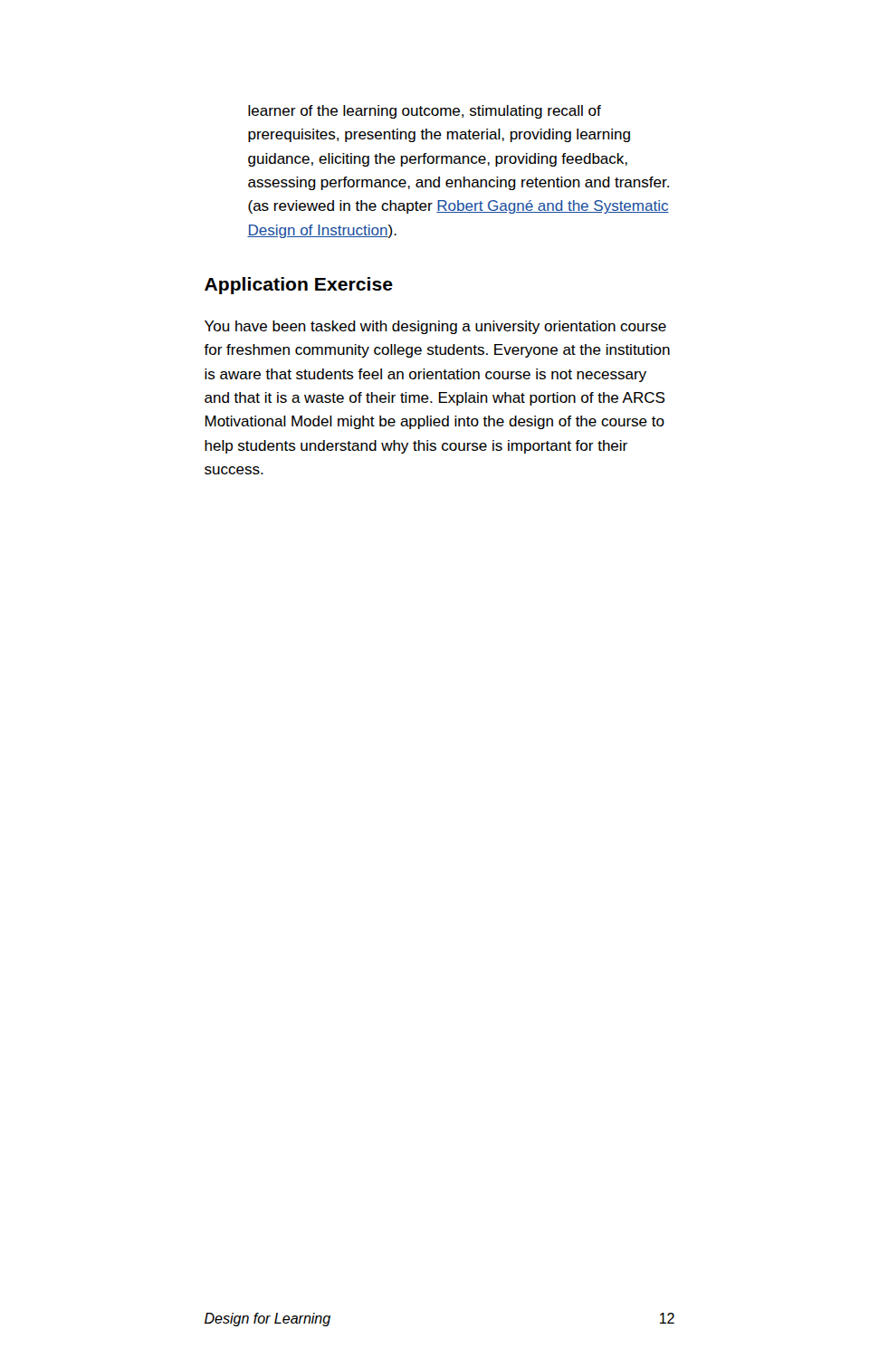learner of the learning outcome, stimulating recall of prerequisites, presenting the material, providing learning guidance, eliciting the performance, providing feedback, assessing performance, and enhancing retention and transfer. (as reviewed in the chapter Robert Gagné and the Systematic Design of Instruction).
Application Exercise
You have been tasked with designing a university orientation course for freshmen community college students. Everyone at the institution is aware that students feel an orientation course is not necessary and that it is a waste of their time. Explain what portion of the ARCS Motivational Model might be applied into the design of the course to help students understand why this course is important for their success.
Design for Learning 12